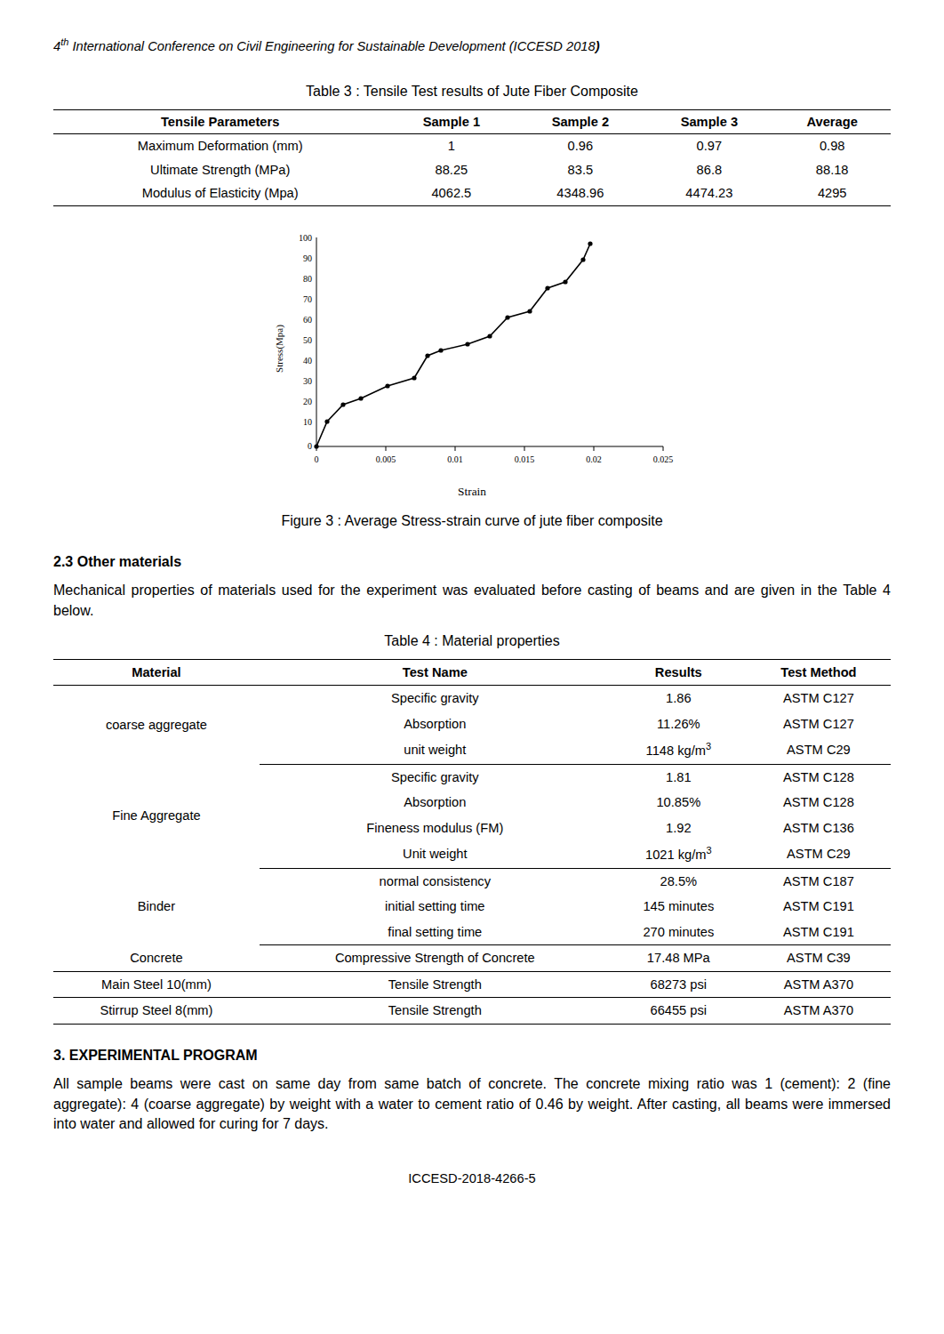4th International Conference on Civil Engineering for Sustainable Development (ICCESD 2018)
Table 3 : Tensile Test results of Jute Fiber Composite
| Tensile Parameters | Sample 1 | Sample 2 | Sample 3 | Average |
| --- | --- | --- | --- | --- |
| Maximum Deformation (mm) | 1 | 0.96 | 0.97 | 0.98 |
| Ultimate Strength (MPa) | 88.25 | 83.5 | 86.8 | 88.18 |
| Modulus of Elasticity (Mpa) | 4062.5 | 4348.96 | 4474.23 | 4295 |
100 90 80 70 60 50 40 30 20 10 0 0 0.005 0.01 0.015 0.02 0.025 Stress(Mpa)
Strain
Figure 3 : Average Stress-strain curve of jute fiber composite
2.3 Other materials
Mechanical properties of materials used for the experiment was evaluated before casting of beams and are given in the Table 4 below.
Table 4 : Material properties
| Material | Test Name | Results | Test Method |
| --- | --- | --- | --- |
| coarse aggregate | Specific gravity | 1.86 | ASTM C127 |
| Absorption | 11.26% | ASTM C127 |
| unit weight | 1148 kg/m 3 | ASTM C29 |
| Fine Aggregate | Specific gravity | 1.81 | ASTM C128 |
| Absorption | 10.85% | ASTM C128 |
| Fineness modulus (FM) | 1.92 | ASTM C136 |
| Unit weight | 1021 kg/m 3 | ASTM C29 |
| Binder | normal consistency | 28.5% | ASTM C187 |
| initial setting time | 145 minutes | ASTM C191 |
| final setting time | 270 minutes | ASTM C191 |
| Concrete | Compressive Strength of Concrete | 17.48 MPa | ASTM C39 |
| Main Steel 10(mm) | Tensile Strength | 68273 psi | ASTM A370 |
| Stirrup Steel 8(mm) | Tensile Strength | 66455 psi | ASTM A370 |
3. EXPERIMENTAL PROGRAM
All sample beams were cast on same day from same batch of concrete. The concrete mixing ratio was 1 (cement): 2 (fine aggregate): 4 (coarse aggregate) by weight with a water to cement ratio of 0.46 by weight. After casting, all beams were immersed into water and allowed for curing for 7 days.
ICCESD-2018-4266-5